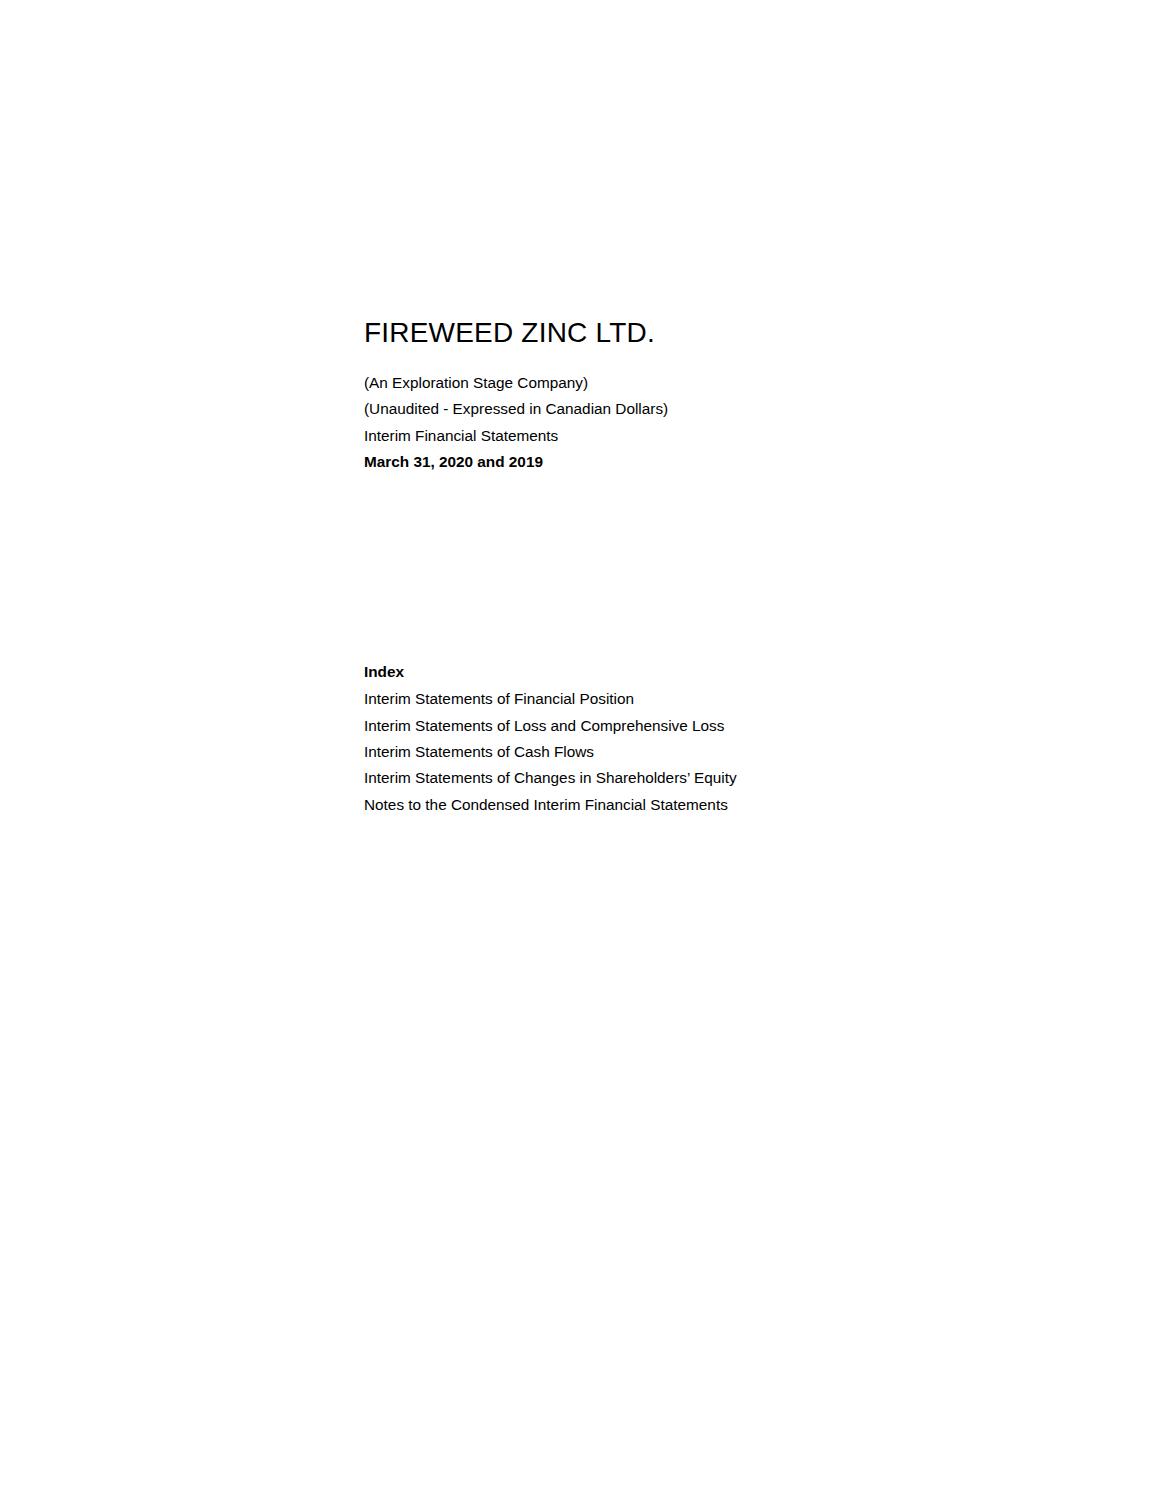FIREWEED ZINC LTD.
(An Exploration Stage Company)
(Unaudited - Expressed in Canadian Dollars)
Interim Financial Statements
March 31, 2020 and 2019
Index
Interim Statements of Financial Position
Interim Statements of Loss and Comprehensive Loss
Interim Statements of Cash Flows
Interim Statements of Changes in Shareholders’ Equity
Notes to the Condensed Interim Financial Statements